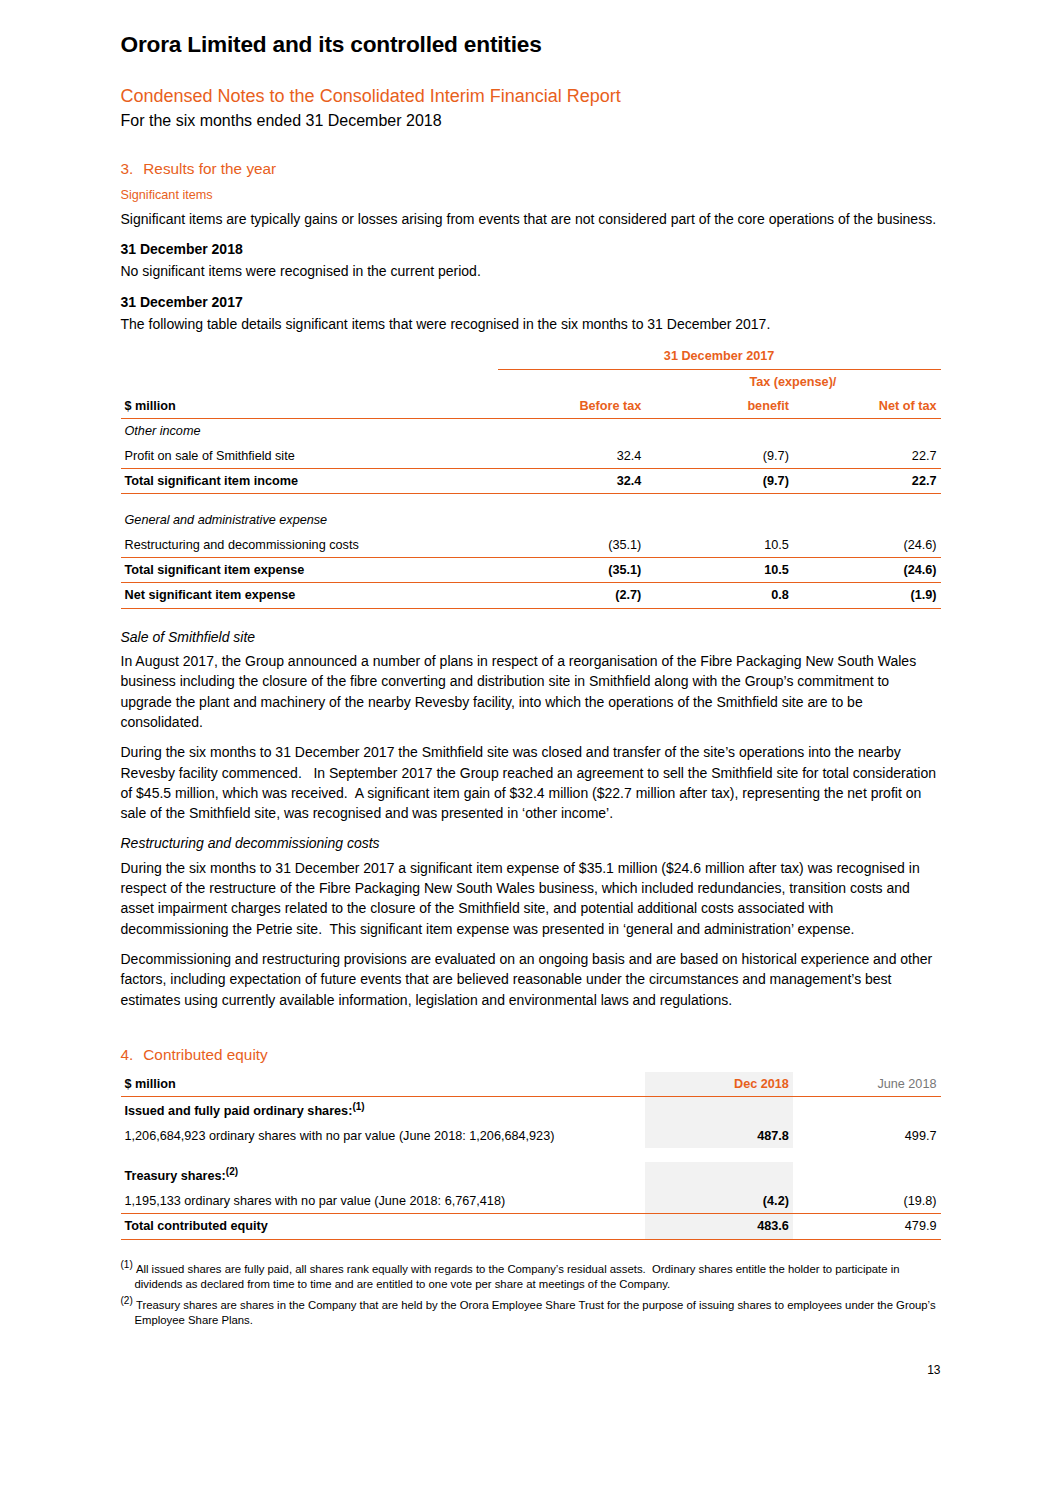Orora Limited and its controlled entities
Condensed Notes to the Consolidated Interim Financial Report
For the six months ended 31 December 2018
3. Results for the year
Significant items
Significant items are typically gains or losses arising from events that are not considered part of the core operations of the business.
31 December 2018
No significant items were recognised in the current period.
31 December 2017
The following table details significant items that were recognised in the six months to 31 December 2017.
| | 31 December 2017 |
| | | Tax (expense)/ |
| $ million | Before tax | benefit | Net of tax |
| Other income | | | |
| Profit on sale of Smithfield site | 32.4 | (9.7) | 22.7 |
| Total significant item income | 32.4 | (9.7) | 22.7 |
| General and administrative expense | | | |
| Restructuring and decommissioning costs | (35.1) | 10.5 | (24.6) |
| Total significant item expense | (35.1) | 10.5 | (24.6) |
| Net significant item expense | (2.7) | 0.8 | (1.9) |
Sale of Smithfield site
In August 2017, the Group announced a number of plans in respect of a reorganisation of the Fibre Packaging New South Wales business including the closure of the fibre converting and distribution site in Smithfield along with the Group’s commitment to upgrade the plant and machinery of the nearby Revesby facility, into which the operations of the Smithfield site are to be consolidated.
During the six months to 31 December 2017 the Smithfield site was closed and transfer of the site’s operations into the nearby Revesby facility commenced. In September 2017 the Group reached an agreement to sell the Smithfield site for total consideration of $45.5 million, which was received. A significant item gain of $32.4 million ($22.7 million after tax), representing the net profit on sale of the Smithfield site, was recognised and was presented in ‘other income’.
Restructuring and decommissioning costs
During the six months to 31 December 2017 a significant item expense of $35.1 million ($24.6 million after tax) was recognised in respect of the restructure of the Fibre Packaging New South Wales business, which included redundancies, transition costs and asset impairment charges related to the closure of the Smithfield site, and potential additional costs associated with decommissioning the Petrie site. This significant item expense was presented in ‘general and administration’ expense.
Decommissioning and restructuring provisions are evaluated on an ongoing basis and are based on historical experience and other factors, including expectation of future events that are believed reasonable under the circumstances and management’s best estimates using currently available information, legislation and environmental laws and regulations.
4. Contributed equity
| $ million | Dec 2018 | June 2018 |
| Issued and fully paid ordinary shares: (1) | | |
| 1,206,684,923 ordinary shares with no par value (June 2018: 1,206,684,923) | 487.8 | 499.7 |
| Treasury shares: (2) | | |
| 1,195,133 ordinary shares with no par value (June 2018: 6,767,418) | (4.2) | (19.8) |
| Total contributed equity | 483.6 | 479.9 |
(1) All issued shares are fully paid, all shares rank equally with regards to the Company’s residual assets. Ordinary shares entitle the holder to participate in dividends as declared from time to time and are entitled to one vote per share at meetings of the Company.
(2) Treasury shares are shares in the Company that are held by the Orora Employee Share Trust for the purpose of issuing shares to employees under the Group’s Employee Share Plans.
13